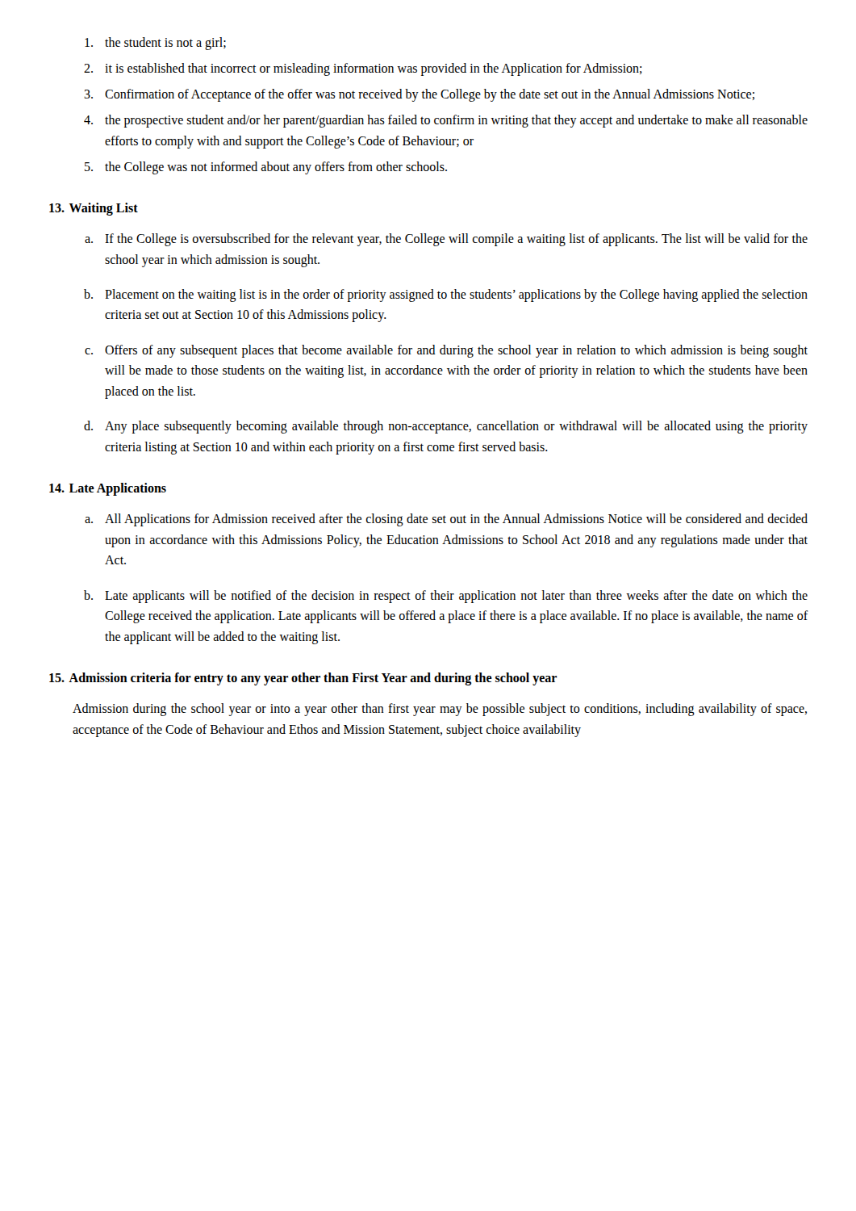the student is not a girl;
it is established that incorrect or misleading information was provided in the Application for Admission;
Confirmation of Acceptance of the offer was not received by the College by the date set out in the Annual Admissions Notice;
the prospective student and/or her parent/guardian has failed to confirm in writing that they accept and undertake to make all reasonable efforts to comply with and support the College’s Code of Behaviour; or
the College was not informed about any offers from other schools.
13. Waiting List
If the College is oversubscribed for the relevant year, the College will compile a waiting list of applicants. The list will be valid for the school year in which admission is sought.
Placement on the waiting list is in the order of priority assigned to the students’ applications by the College having applied the selection criteria set out at Section 10 of this Admissions policy.
Offers of any subsequent places that become available for and during the school year in relation to which admission is being sought will be made to those students on the waiting list, in accordance with the order of priority in relation to which the students have been placed on the list.
Any place subsequently becoming available through non-acceptance, cancellation or withdrawal will be allocated using the priority criteria listing at Section 10 and within each priority on a first come first served basis.
14. Late Applications
All Applications for Admission received after the closing date set out in the Annual Admissions Notice will be considered and decided upon in accordance with this Admissions Policy, the Education Admissions to School Act 2018 and any regulations made under that Act.
Late applicants will be notified of the decision in respect of their application not later than three weeks after the date on which the College received the application. Late applicants will be offered a place if there is a place available. If no place is available, the name of the applicant will be added to the waiting list.
15. Admission criteria for entry to any year other than First Year and during the school year
Admission during the school year or into a year other than first year may be possible subject to conditions, including availability of space, acceptance of the Code of Behaviour and Ethos and Mission Statement, subject choice availability